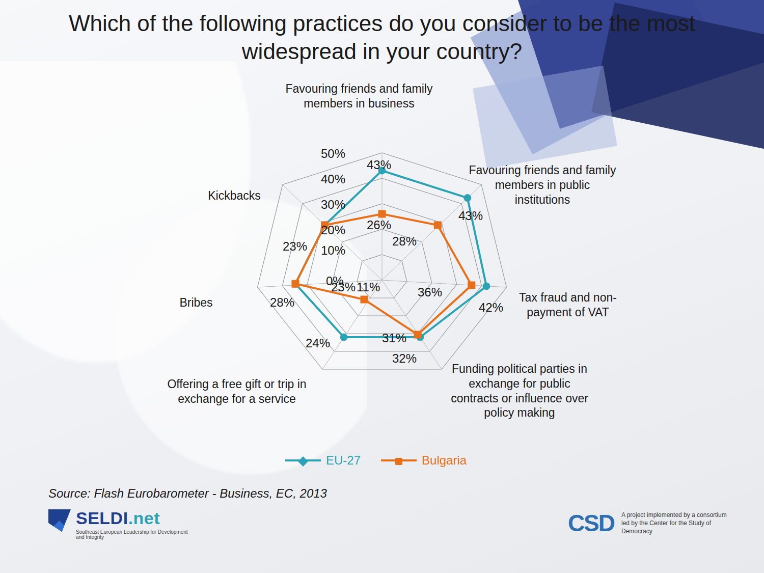Which of the following practices do you consider to be the most widespread in your country?
Favouring friends and family members in business
Favouring friends and family members in public institutions
Tax fraud and non-payment of VAT
Funding political parties in exchange for public contracts or influence over policy making
Offering a free gift or trip in exchange for a service
Bribes
Kickbacks
50%
40%
30%
20%
10%
0%
43%
26%
43%
28%
42%
36%
32%
31%
24%
23%
11%
28%
23%
EU-27
Bulgaria
Source: Flash Eurobarometer - Business, EC, 2013
SELDI.net
Southeast European Leadership for Development and Integrity
CSD
A project implemented by a consortium led by the Center for the Study of Democracy